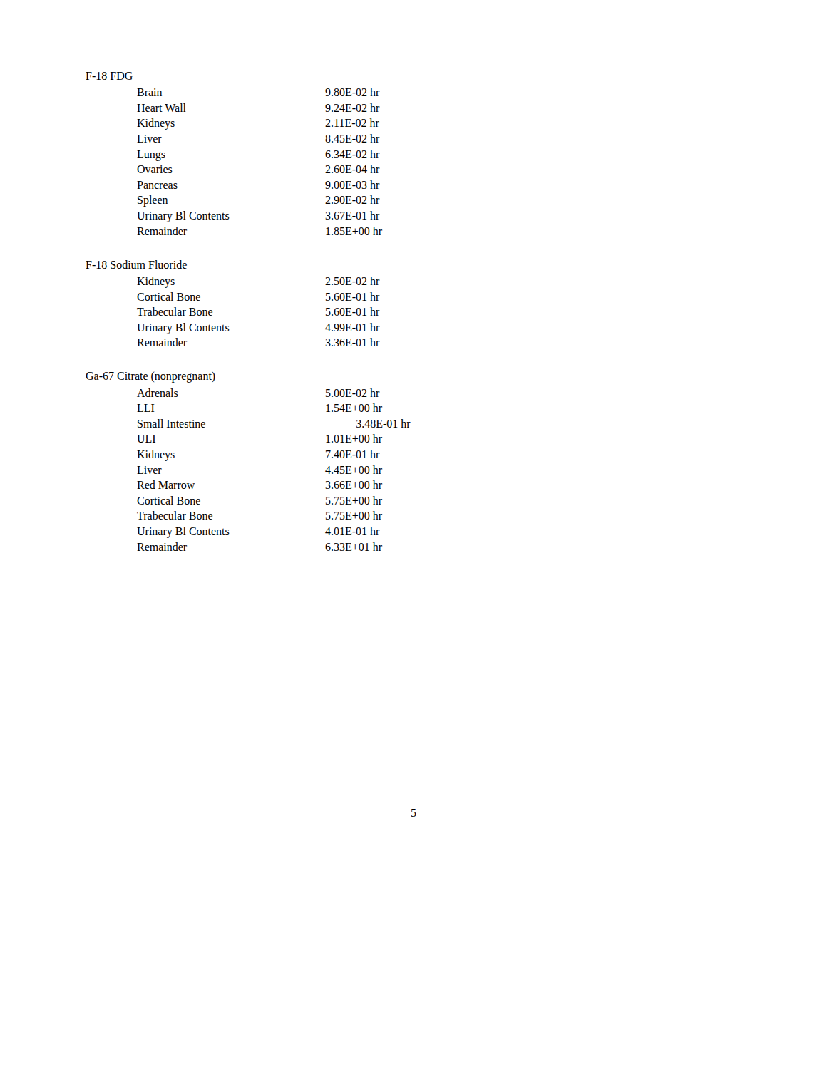F-18 FDG
| Brain | 9.80E-02 hr |
| Heart Wall | 9.24E-02 hr |
| Kidneys | 2.11E-02 hr |
| Liver | 8.45E-02 hr |
| Lungs | 6.34E-02 hr |
| Ovaries | 2.60E-04 hr |
| Pancreas | 9.00E-03 hr |
| Spleen | 2.90E-02 hr |
| Urinary Bl Contents | 3.67E-01 hr |
| Remainder | 1.85E+00 hr |
F-18 Sodium Fluoride
| Kidneys | 2.50E-02 hr |
| Cortical Bone | 5.60E-01 hr |
| Trabecular Bone | 5.60E-01 hr |
| Urinary Bl Contents | 4.99E-01 hr |
| Remainder | 3.36E-01 hr |
Ga-67 Citrate (nonpregnant)
| Adrenals | 5.00E-02 hr |
| LLI | 1.54E+00 hr |
| Small Intestine | 3.48E-01 hr |
| ULI | 1.01E+00 hr |
| Kidneys | 7.40E-01 hr |
| Liver | 4.45E+00 hr |
| Red Marrow | 3.66E+00 hr |
| Cortical Bone | 5.75E+00 hr |
| Trabecular Bone | 5.75E+00 hr |
| Urinary Bl Contents | 4.01E-01 hr |
| Remainder | 6.33E+01 hr |
5